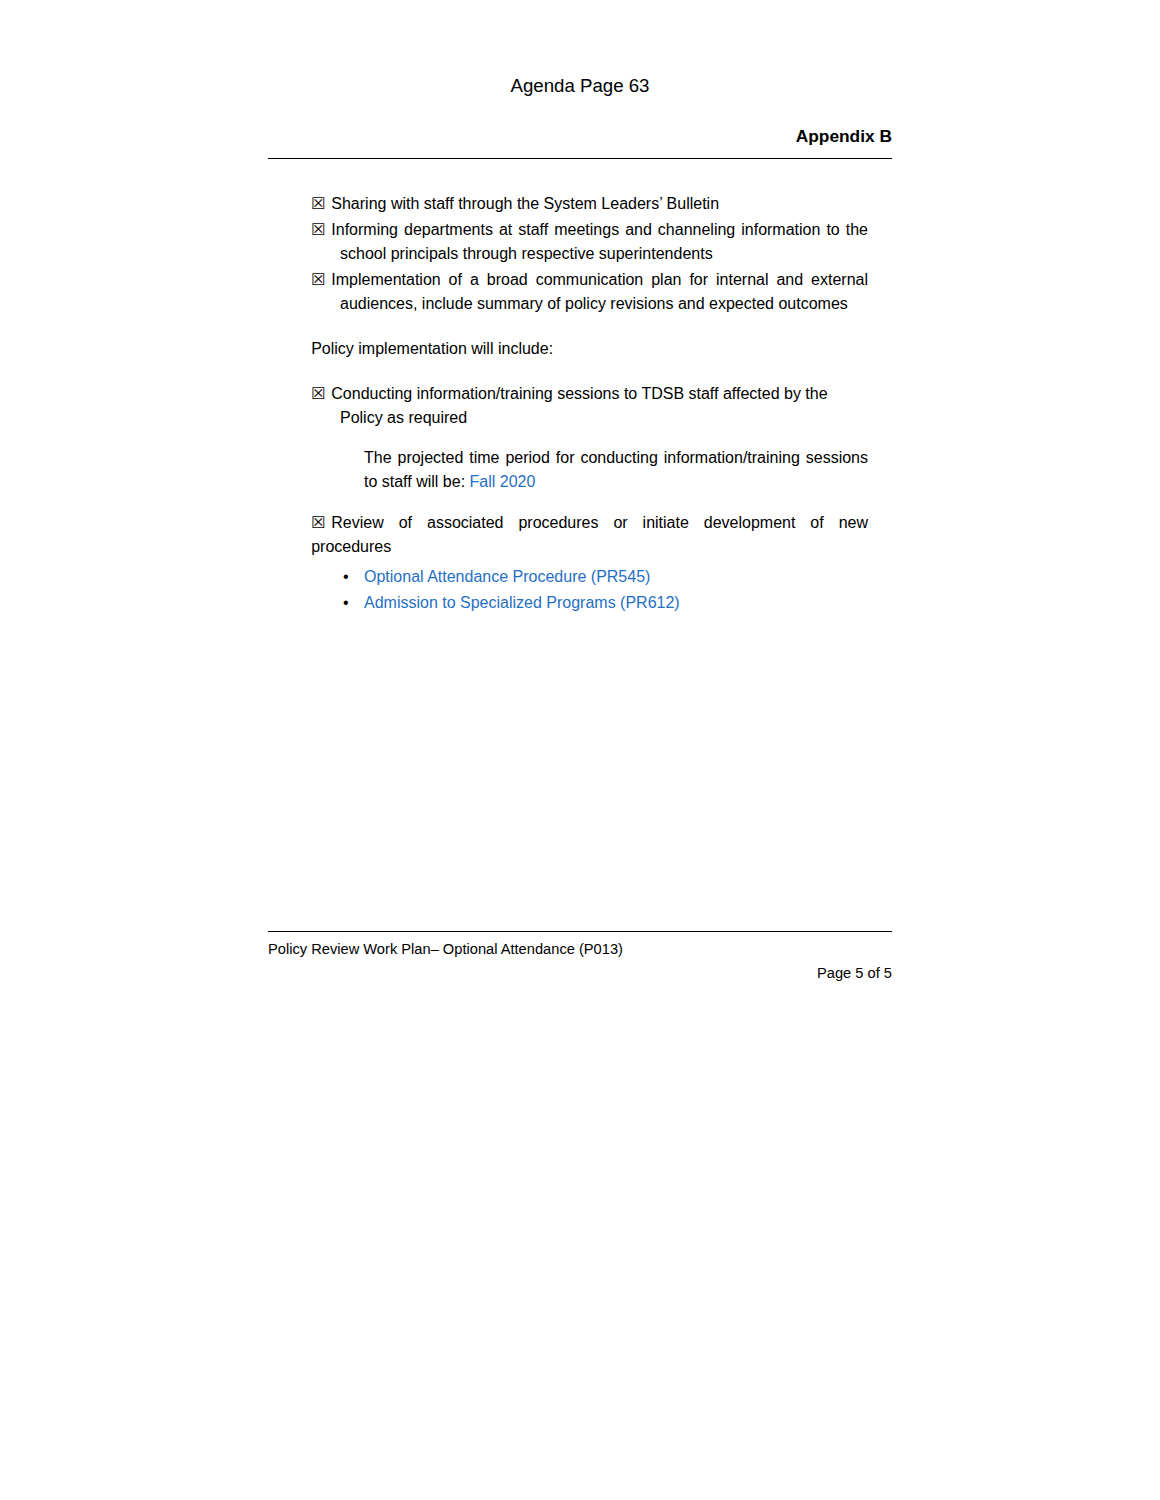Agenda Page 63
Appendix B
☒Sharing with staff through the System Leaders’ Bulletin
☒Informing departments at staff meetings and channeling information to the school principals through respective superintendents
☒Implementation of a broad communication plan for internal and external audiences, include summary of policy revisions and expected outcomes
Policy implementation will include:
☒Conducting information/training sessions to TDSB staff affected by the Policy as required
The projected time period for conducting information/training sessions to staff will be: Fall 2020
☒Review of associated procedures or initiate development of new procedures
Optional Attendance Procedure (PR545)
Admission to Specialized Programs (PR612)
Policy Review Work Plan– Optional Attendance (P013)
Page 5 of 5